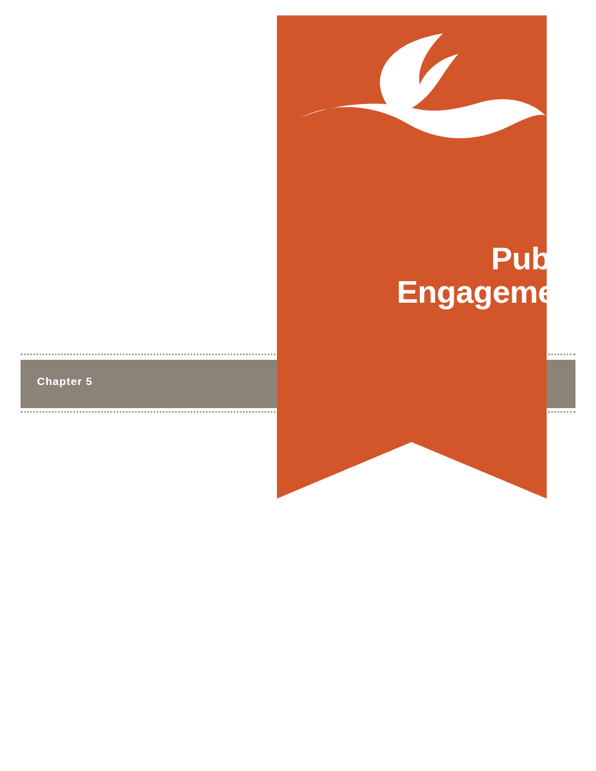Public
Engagement
Chapter 5